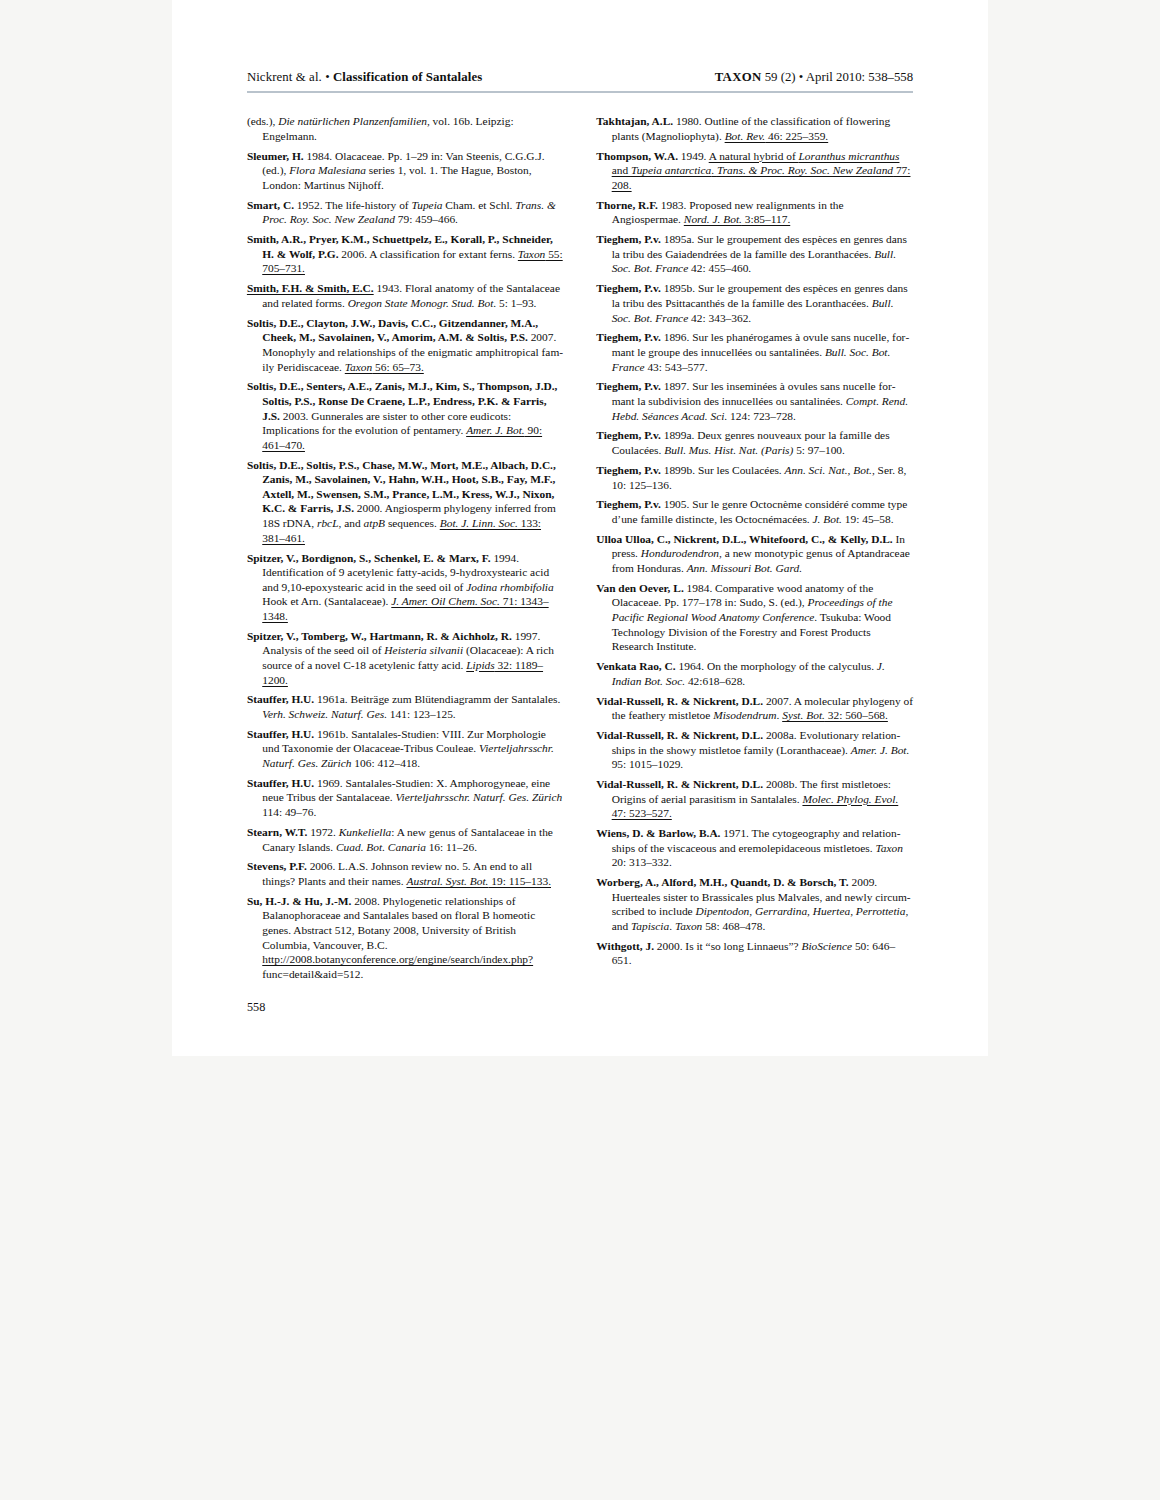Nickrent & al. • Classification of Santalales
TAXON 59 (2) • April 2010: 538–558
(eds.), Die natürlichen Planzenfamilien, vol. 16b. Leipzig: Engelmann.
Sleumer, H. 1984. Olacaceae. Pp. 1–29 in: Van Steenis, C.G.G.J. (ed.), Flora Malesiana series 1, vol. 1. The Hague, Boston, London: Martinus Nijhoff.
Smart, C. 1952. The life-history of Tupeia Cham. et Schl. Trans. & Proc. Roy. Soc. New Zealand 79: 459–466.
Smith, A.R., Pryer, K.M., Schuettpelz, E., Korall, P., Schneider, H. & Wolf, P.G. 2006. A classification for extant ferns. Taxon 55: 705–731.
Smith, F.H. & Smith, E.C. 1943. Floral anatomy of the Santalaceae and related forms. Oregon State Monogr. Stud. Bot. 5: 1–93.
Soltis, D.E., Clayton, J.W., Davis, C.C., Gitzendanner, M.A., Cheek, M., Savolainen, V., Amorim, A.M. & Soltis, P.S. 2007. Monophyly and relationships of the enigmatic amphitropical family Peridiscaceae. Taxon 56: 65–73.
Soltis, D.E., Senters, A.E., Zanis, M.J., Kim, S., Thompson, J.D., Soltis, P.S., Ronse De Craene, L.P., Endress, P.K. & Farris, J.S. 2003. Gunnerales are sister to other core eudicots: Implications for the evolution of pentamery. Amer. J. Bot. 90: 461–470.
Soltis, D.E., Soltis, P.S., Chase, M.W., Mort, M.E., Albach, D.C., Zanis, M., Savolainen, V., Hahn, W.H., Hoot, S.B., Fay, M.F., Axtell, M., Swensen, S.M., Prance, L.M., Kress, W.J., Nixon, K.C. & Farris, J.S. 2000. Angiosperm phylogeny inferred from 18S rDNA, rbcL, and atpB sequences. Bot. J. Linn. Soc. 133: 381–461.
Spitzer, V., Bordignon, S., Schenkel, E. & Marx, F. 1994. Identification of 9 acetylenic fatty-acids, 9-hydroxystearic acid and 9,10-epoxystearic acid in the seed oil of Jodina rhombifolia Hook et Arn. (Santalaceae). J. Amer. Oil Chem. Soc. 71: 1343–1348.
Spitzer, V., Tomberg, W., Hartmann, R. & Aichholz, R. 1997. Analysis of the seed oil of Heisteria silvanii (Olacaceae): A rich source of a novel C-18 acetylenic fatty acid. Lipids 32: 1189–1200.
Stauffer, H.U. 1961a. Beiträge zum Blütendiagramm der Santalales. Verh. Schweiz. Naturf. Ges. 141: 123–125.
Stauffer, H.U. 1961b. Santalales-Studien: VIII. Zur Morphologie und Taxonomie der Olacaceae-Tribus Couleae. Vierteljahrsschr. Naturf. Ges. Zürich 106: 412–418.
Stauffer, H.U. 1969. Santalales-Studien: X. Amphorogyneae, eine neue Tribus der Santalaceae. Vierteljahrsschr. Naturf. Ges. Zürich 114: 49–76.
Stearn, W.T. 1972. Kunkeliella: A new genus of Santalaceae in the Canary Islands. Cuad. Bot. Canaria 16: 11–26.
Stevens, P.F. 2006. L.A.S. Johnson review no. 5. An end to all things? Plants and their names. Austral. Syst. Bot. 19: 115–133.
Su, H.-J. & Hu, J.-M. 2008. Phylogenetic relationships of Balanophoraceae and Santalales based on floral B homeotic genes. Abstract 512, Botany 2008, University of British Columbia, Vancouver, B.C. http://2008.botanyconference.org/engine/search/index.php? func=detail&aid=512.
Takhtajan, A.L. 1980. Outline of the classification of flowering plants (Magnoliophyta). Bot. Rev. 46: 225–359.
Thompson, W.A. 1949. A natural hybrid of Loranthus micranthus and Tupeia antarctica. Trans. & Proc. Roy. Soc. New Zealand 77: 208.
Thorne, R.F. 1983. Proposed new realignments in the Angiospermae. Nord. J. Bot. 3:85–117.
Tieghem, P.v. 1895a. Sur le groupement des espèces en genres dans la tribu des Gaiadendrées de la famille des Loranthacées. Bull. Soc. Bot. France 42: 455–460.
Tieghem, P.v. 1895b. Sur le groupement des espèces en genres dans la tribu des Psittacanthés de la famille des Loranthacées. Bull. Soc. Bot. France 42: 343–362.
Tieghem, P.v. 1896. Sur les phanérogames à ovule sans nucelle, formant le groupe des innucellées ou santalinées. Bull. Soc. Bot. France 43: 543–577.
Tieghem, P.v. 1897. Sur les inseminées à ovules sans nucelle formant la subdivision des innucellées ou santalinées. Compt. Rend. Hebd. Séances Acad. Sci. 124: 723–728.
Tieghem, P.v. 1899a. Deux genres nouveaux pour la famille des Coulacées. Bull. Mus. Hist. Nat. (Paris) 5: 97–100.
Tieghem, P.v. 1899b. Sur les Coulacées. Ann. Sci. Nat., Bot., Ser. 8, 10: 125–136.
Tieghem, P.v. 1905. Sur le genre Octocnème considéré comme type d’une famille distincte, les Octocnémacées. J. Bot. 19: 45–58.
Ulloa Ulloa, C., Nickrent, D.L., Whitefoord, C., & Kelly, D.L. In press. Hondurodendron, a new monotypic genus of Aptandraceae from Honduras. Ann. Missouri Bot. Gard.
Van den Oever, L. 1984. Comparative wood anatomy of the Olacaceae. Pp. 177–178 in: Sudo, S. (ed.), Proceedings of the Pacific Regional Wood Anatomy Conference. Tsukuba: Wood Technology Division of the Forestry and Forest Products Research Institute.
Venkata Rao, C. 1964. On the morphology of the calyculus. J. Indian Bot. Soc. 42:618–628.
Vidal-Russell, R. & Nickrent, D.L. 2007. A molecular phylogeny of the feathery mistletoe Misodendrum. Syst. Bot. 32: 560–568.
Vidal-Russell, R. & Nickrent, D.L. 2008a. Evolutionary relationships in the showy mistletoe family (Loranthaceae). Amer. J. Bot. 95: 1015–1029.
Vidal-Russell, R. & Nickrent, D.L. 2008b. The first mistletoes: Origins of aerial parasitism in Santalales. Molec. Phylog. Evol. 47: 523–527.
Wiens, D. & Barlow, B.A. 1971. The cytogeography and relationships of the viscaceous and eremolepidaceous mistletoes. Taxon 20: 313–332.
Worberg, A., Alford, M.H., Quandt, D. & Borsch, T. 2009. Huerteales sister to Brassicales plus Malvales, and newly circumscribed to include Dipentodon, Gerrardina, Huertea, Perrottetia, and Tapiscia. Taxon 58: 468–478.
Withgott, J. 2000. Is it “so long Linnaeus”? BioScience 50: 646–651.
558